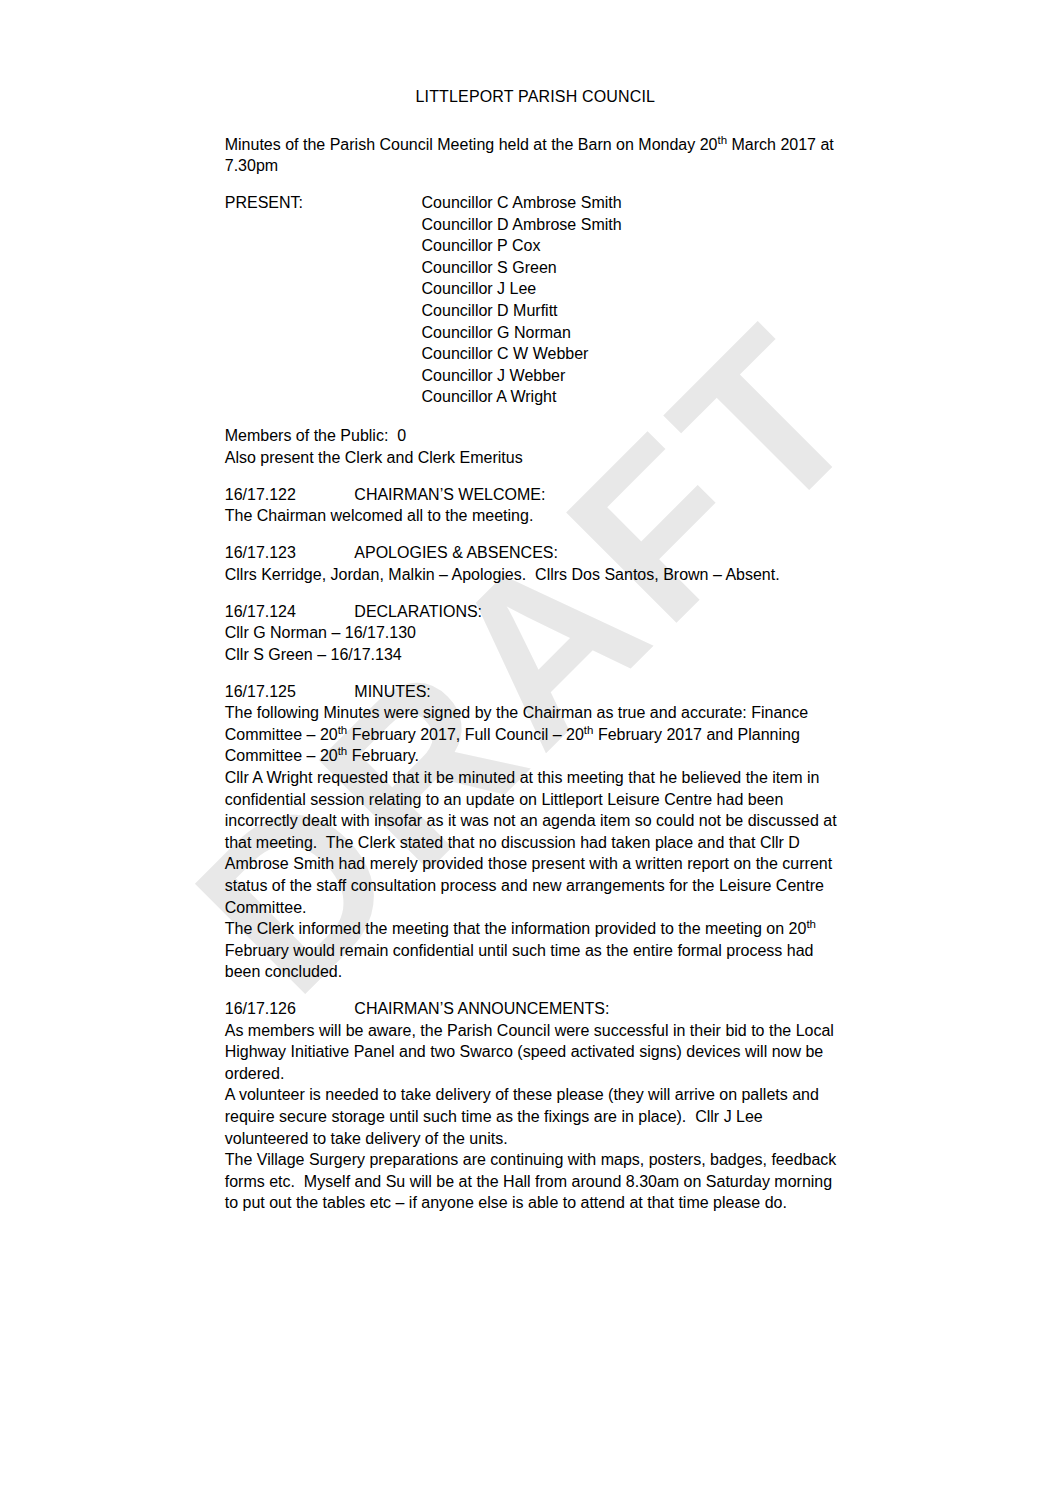DRAFT
LITTLEPORT PARISH COUNCIL
Minutes of the Parish Council Meeting held at the Barn on Monday 20th March 2017 at 7.30pm
PRESENT:
Councillor C Ambrose Smith
Councillor D Ambrose Smith
Councillor P Cox
Councillor S Green
Councillor J Lee
Councillor D Murfitt
Councillor G Norman
Councillor C W Webber
Councillor J Webber
Councillor A Wright
Members of the Public: 0
Also present the Clerk and Clerk Emeritus
16/17.122 CHAIRMAN’S WELCOME: The Chairman welcomed all to the meeting.
16/17.123 APOLOGIES & ABSENCES: Cllrs Kerridge, Jordan, Malkin – Apologies. Cllrs Dos Santos, Brown – Absent.
16/17.124 DECLARATIONS: Cllr G Norman – 16/17.130
Cllr S Green – 16/17.134
16/17.125 MINUTES:
The following Minutes were signed by the Chairman as true and accurate: Finance Committee – 20th February 2017, Full Council – 20th February 2017 and Planning Committee – 20th February.
Cllr A Wright requested that it be minuted at this meeting that he believed the item in confidential session relating to an update on Littleport Leisure Centre had been incorrectly dealt with insofar as it was not an agenda item so could not be discussed at that meeting. The Clerk stated that no discussion had taken place and that Cllr D Ambrose Smith had merely provided those present with a written report on the current status of the staff consultation process and new arrangements for the Leisure Centre Committee.
The Clerk informed the meeting that the information provided to the meeting on 20th February would remain confidential until such time as the entire formal process had been concluded.
16/17.126 CHAIRMAN’S ANNOUNCEMENTS:
As members will be aware, the Parish Council were successful in their bid to the Local Highway Initiative Panel and two Swarco (speed activated signs) devices will now be ordered.
A volunteer is needed to take delivery of these please (they will arrive on pallets and require secure storage until such time as the fixings are in place). Cllr J Lee volunteered to take delivery of the units.
The Village Surgery preparations are continuing with maps, posters, badges, feedback forms etc. Myself and Su will be at the Hall from around 8.30am on Saturday morning to put out the tables etc – if anyone else is able to attend at that time please do.